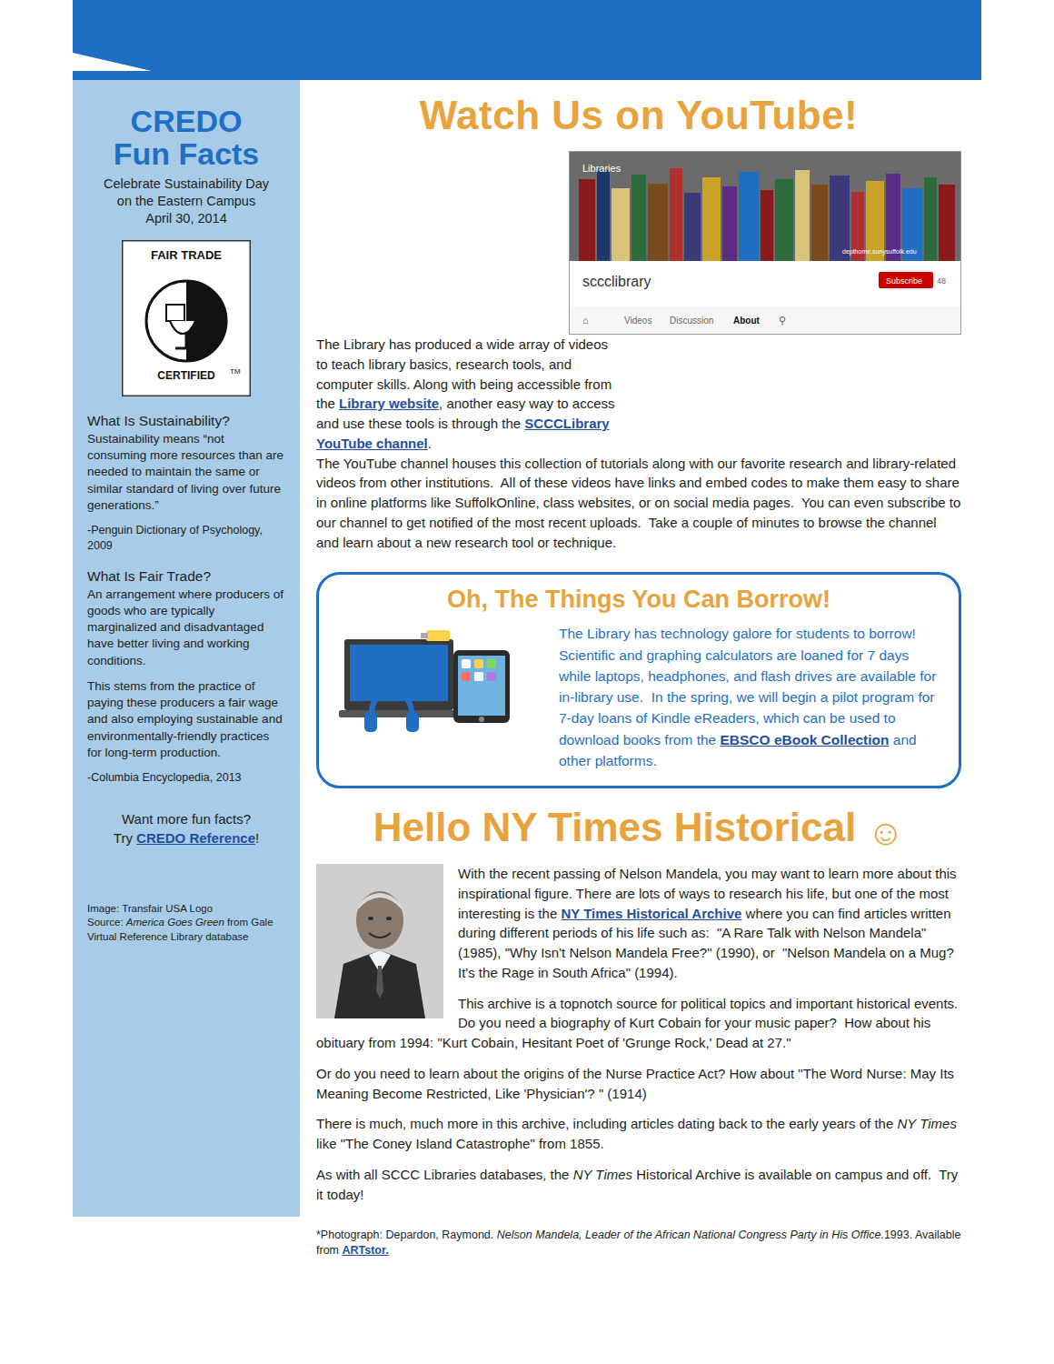CREDO
Fun Facts
Celebrate Sustainability Day
on the Eastern Campus
April 30, 2014
FAIR TRADE CERTIFIED TM
What Is Sustainability?
Sustainability means “not consuming more resources than are needed to maintain the same or similar standard of living over future generations.”
-Penguin Dictionary of Psychology, 2009
What Is Fair Trade?
An arrangement where producers of goods who are typically marginalized and disadvantaged have better living and working conditions.
This stems from the practice of paying these producers a fair wage and also employing sustainable and environmentally-friendly practices for long-term production.
-Columbia Encyclopedia, 2013
Want more fun facts?
Try CREDO Reference!
Image: Transfair USA Logo
Source: America Goes Green from Gale Virtual Reference Library database
Watch Us on YouTube!
Libraries depthome.sunysuffolk.edu sccclibrary Subscribe 48 ⌂ Videos Discussion About ⚲
The Library has produced a wide array of videos to teach library basics, research tools, and computer skills. Along with being accessible from the Library website, another easy way to access and use these tools is through the SCCCLibrary YouTube channel.
The YouTube channel houses this collection of tutorials along with our favorite research and library-related videos from other institutions. All of these videos have links and embed codes to make them easy to share in online platforms like SuffolkOnline, class websites, or on social media pages. You can even subscribe to our channel to get notified of the most recent uploads. Take a couple of minutes to browse the channel and learn about a new research tool or technique.
Oh, The Things You Can Borrow!
The Library has technology galore for students to borrow! Scientific and graphing calculators are loaned for 7 days while laptops, headphones, and flash drives are available for in-library use. In the spring, we will begin a pilot program for 7-day loans of Kindle eReaders, which can be used to download books from the EBSCO eBook Collection and other platforms.
Hello NY Times Historical ☺
With the recent passing of Nelson Mandela, you may want to learn more about this inspirational figure. There are lots of ways to research his life, but one of the most interesting is the NY Times Historical Archive where you can find articles written during different periods of his life such as: "A Rare Talk with Nelson Mandela" (1985), "Why Isn't Nelson Mandela Free?" (1990), or "Nelson Mandela on a Mug? It's the Rage in South Africa" (1994).
This archive is a topnotch source for political topics and important historical events. Do you need a biography of Kurt Cobain for your music paper? How about his obituary from 1994: "Kurt Cobain, Hesitant Poet of 'Grunge Rock,' Dead at 27."
Or do you need to learn about the origins of the Nurse Practice Act? How about "The Word Nurse: May Its Meaning Become Restricted, Like 'Physician'? " (1914)
There is much, much more in this archive, including articles dating back to the early years of the NY Times like "The Coney Island Catastrophe" from 1855.
As with all SCCC Libraries databases, the NY Times Historical Archive is available on campus and off. Try it today!
*Photograph: Depardon, Raymond. Nelson Mandela, Leader of the African National Congress Party in His Office. 1993. Available from ARTstor.